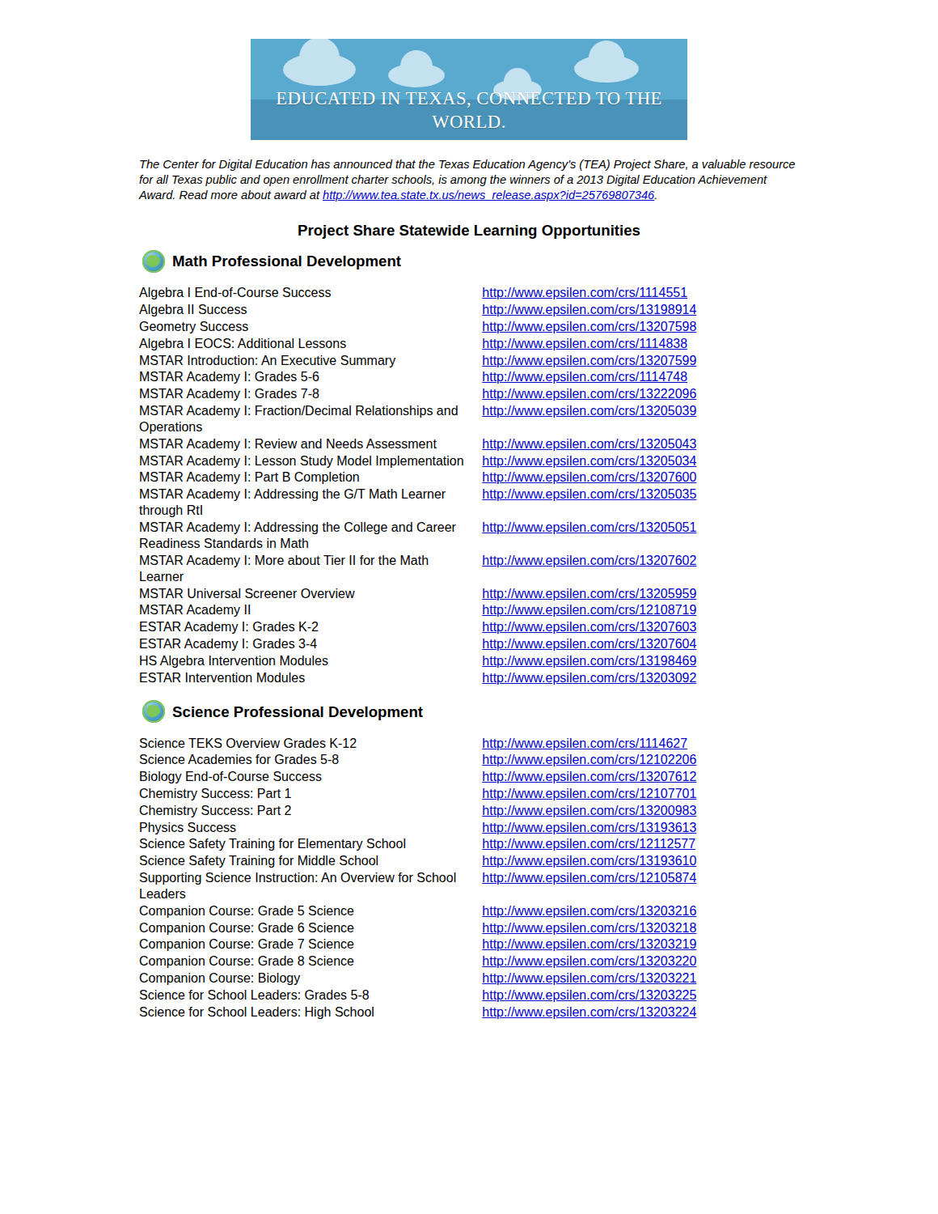EDUCATED IN TEXAS, CONNECTED TO THE WORLD.
The Center for Digital Education has announced that the Texas Education Agency's (TEA) Project Share, a valuable resource for all Texas public and open enrollment charter schools, is among the winners of a 2013 Digital Education Achievement Award. Read more about award at http://www.tea.state.tx.us/news_release.aspx?id=25769807346.
Project Share Statewide Learning Opportunities
Math Professional Development
| Algebra I End-of-Course Success | http://www.epsilen.com/crs/1114551 |
| Algebra II Success | http://www.epsilen.com/crs/13198914 |
| Geometry Success | http://www.epsilen.com/crs/13207598 |
| Algebra I EOCS: Additional Lessons | http://www.epsilen.com/crs/1114838 |
| MSTAR Introduction: An Executive Summary | http://www.epsilen.com/crs/13207599 |
| MSTAR Academy I: Grades 5-6 | http://www.epsilen.com/crs/1114748 |
| MSTAR Academy I: Grades 7-8 | http://www.epsilen.com/crs/13222096 |
| MSTAR Academy I: Fraction/Decimal Relationships and Operations | http://www.epsilen.com/crs/13205039 |
| MSTAR Academy I: Review and Needs Assessment | http://www.epsilen.com/crs/13205043 |
| MSTAR Academy I: Lesson Study Model Implementation | http://www.epsilen.com/crs/13205034 |
| MSTAR Academy I: Part B Completion | http://www.epsilen.com/crs/13207600 |
| MSTAR Academy I: Addressing the G/T Math Learner through RtI | http://www.epsilen.com/crs/13205035 |
| MSTAR Academy I: Addressing the College and Career Readiness Standards in Math | http://www.epsilen.com/crs/13205051 |
| MSTAR Academy I: More about Tier II for the Math Learner | http://www.epsilen.com/crs/13207602 |
| MSTAR Universal Screener Overview | http://www.epsilen.com/crs/13205959 |
| MSTAR Academy II | http://www.epsilen.com/crs/12108719 |
| ESTAR Academy I: Grades K-2 | http://www.epsilen.com/crs/13207603 |
| ESTAR Academy I: Grades 3-4 | http://www.epsilen.com/crs/13207604 |
| HS Algebra Intervention Modules | http://www.epsilen.com/crs/13198469 |
| ESTAR Intervention Modules | http://www.epsilen.com/crs/13203092 |
Science Professional Development
| Science TEKS Overview Grades K-12 | http://www.epsilen.com/crs/1114627 |
| Science Academies for Grades 5-8 | http://www.epsilen.com/crs/12102206 |
| Biology End-of-Course Success | http://www.epsilen.com/crs/13207612 |
| Chemistry Success: Part 1 | http://www.epsilen.com/crs/12107701 |
| Chemistry Success: Part 2 | http://www.epsilen.com/crs/13200983 |
| Physics Success | http://www.epsilen.com/crs/13193613 |
| Science Safety Training for Elementary School | http://www.epsilen.com/crs/12112577 |
| Science Safety Training for Middle School | http://www.epsilen.com/crs/13193610 |
| Supporting Science Instruction: An Overview for School Leaders | http://www.epsilen.com/crs/12105874 |
| Companion Course: Grade 5 Science | http://www.epsilen.com/crs/13203216 |
| Companion Course: Grade 6 Science | http://www.epsilen.com/crs/13203218 |
| Companion Course: Grade 7 Science | http://www.epsilen.com/crs/13203219 |
| Companion Course: Grade 8 Science | http://www.epsilen.com/crs/13203220 |
| Companion Course: Biology | http://www.epsilen.com/crs/13203221 |
| Science for School Leaders: Grades 5-8 | http://www.epsilen.com/crs/13203225 |
| Science for School Leaders: High School | http://www.epsilen.com/crs/13203224 |